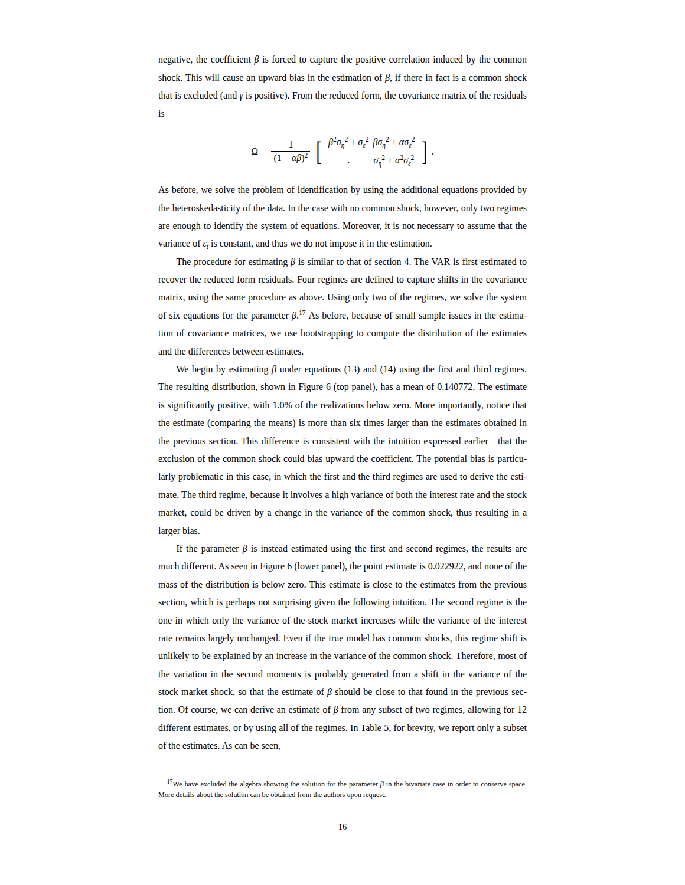negative, the coefficient β is forced to capture the positive correlation induced by the common shock. This will cause an upward bias in the estimation of β, if there in fact is a common shock that is excluded (and γ is positive). From the reduced form, the covariance matrix of the residuals is
| Ω = | 1 (1 − αβ ) 2 | [ | / β 2 σ η 2 + σ ε 2 / βσ η 2 + ασ ε 2 / / . / σ η 2 + α 2 σ ε 2 / | ] | . |
As before, we solve the problem of identification by using the additional equations provided by the heteroskedasticity of the data. In the case with no common shock, however, only two regimes are enough to identify the system of equations. Moreover, it is not necessary to assume that the variance of εt is constant, and thus we do not impose it in the estimation.
The procedure for estimating β is similar to that of section 4. The VAR is first estimated to recover the reduced form residuals. Four regimes are defined to capture shifts in the covariance matrix, using the same procedure as above. Using only two of the regimes, we solve the system of six equations for the parameter β.17 As before, because of small sample issues in the estimation of covariance matrices, we use bootstrapping to compute the distribution of the estimates and the differences between estimates.
We begin by estimating β under equations (13) and (14) using the first and third regimes. The resulting distribution, shown in Figure 6 (top panel), has a mean of 0.140772. The estimate is significantly positive, with 1.0% of the realizations below zero. More importantly, notice that the estimate (comparing the means) is more than six times larger than the estimates obtained in the previous section. This difference is consistent with the intuition expressed earlier—that the exclusion of the common shock could bias upward the coefficient. The potential bias is particularly problematic in this case, in which the first and the third regimes are used to derive the estimate. The third regime, because it involves a high variance of both the interest rate and the stock market, could be driven by a change in the variance of the common shock, thus resulting in a larger bias.
If the parameter β is instead estimated using the first and second regimes, the results are much different. As seen in Figure 6 (lower panel), the point estimate is 0.022922, and none of the mass of the distribution is below zero. This estimate is close to the estimates from the previous section, which is perhaps not surprising given the following intuition. The second regime is the one in which only the variance of the stock market increases while the variance of the interest rate remains largely unchanged. Even if the true model has common shocks, this regime shift is unlikely to be explained by an increase in the variance of the common shock. Therefore, most of the variation in the second moments is probably generated from a shift in the variance of the stock market shock, so that the estimate of β should be close to that found in the previous section. Of course, we can derive an estimate of β from any subset of two regimes, allowing for 12 different estimates, or by using all of the regimes. In Table 5, for brevity, we report only a subset of the estimates. As can be seen,
17We have excluded the algebra showing the solution for the parameter β in the bivariate case in order to conserve space. More details about the solution can be obtained from the authors upon request.
16